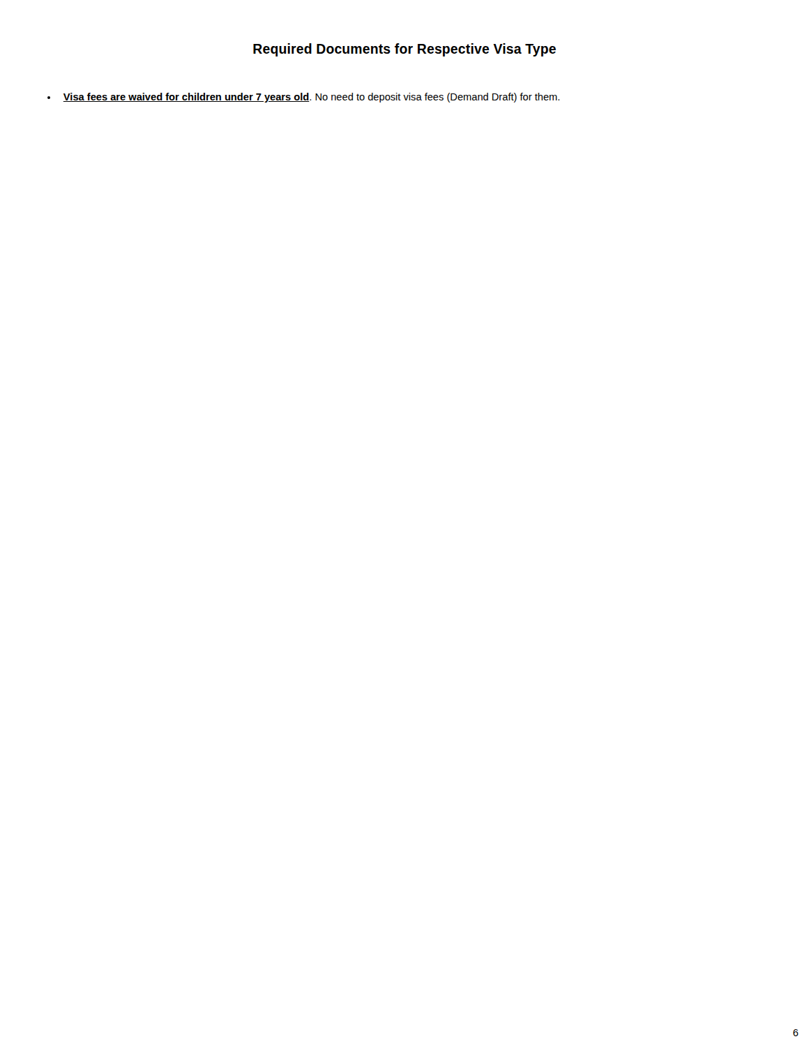Required Documents for Respective Visa Type
Visa fees are waived for children under 7 years old. No need to deposit visa fees (Demand Draft) for them.
6